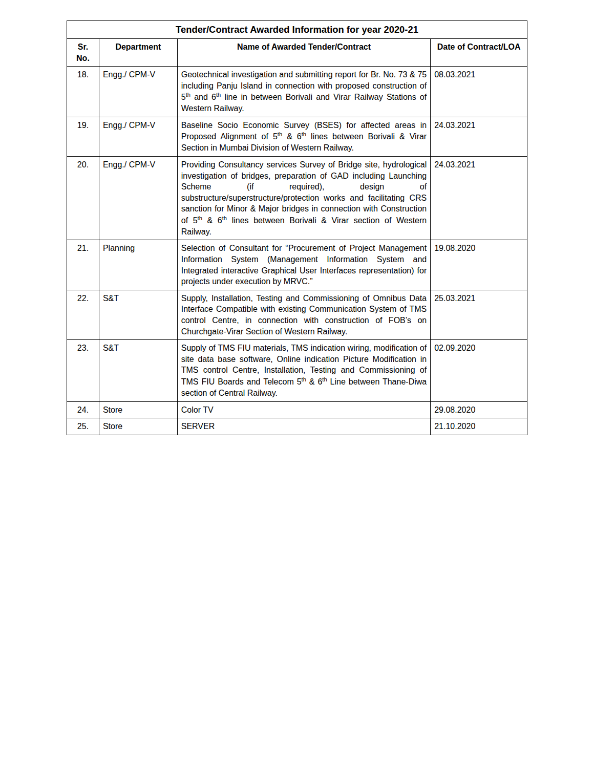Tender/Contract Awarded Information for year 2020-21
| Sr. No. | Department | Name of Awarded Tender/Contract | Date of Contract/LOA |
| --- | --- | --- | --- |
| 18. | Engg./ CPM-V | Geotechnical investigation and submitting report for Br. No. 73 & 75 including Panju Island in connection with proposed construction of 5 th and 6 th line in between Borivali and Virar Railway Stations of Western Railway. | 08.03.2021 |
| 19. | Engg./ CPM-V | Baseline Socio Economic Survey (BSES) for affected areas in Proposed Alignment of 5 th & 6 th lines between Borivali & Virar Section in Mumbai Division of Western Railway. | 24.03.2021 |
| 20. | Engg./ CPM-V | Providing Consultancy services Survey of Bridge site, hydrological investigation of bridges, preparation of GAD including Launching Scheme (if required), design of substructure/superstructure/protection works and facilitating CRS sanction for Minor & Major bridges in connection with Construction of 5 th & 6 th lines between Borivali & Virar section of Western Railway. | 24.03.2021 |
| 21. | Planning | Selection of Consultant for “Procurement of Project Management Information System (Management Information System and Integrated interactive Graphical User Interfaces representation) for projects under execution by MRVC.” | 19.08.2020 |
| 22. | S&T | Supply, Installation, Testing and Commissioning of Omnibus Data Interface Compatible with existing Communication System of TMS control Centre, in connection with construction of FOB’s on Churchgate-Virar Section of Western Railway. | 25.03.2021 |
| 23. | S&T | Supply of TMS FIU materials, TMS indication wiring, modification of site data base software, Online indication Picture Modification in TMS control Centre, Installation, Testing and Commissioning of TMS FIU Boards and Telecom 5 th & 6 th Line between Thane-Diwa section of Central Railway. | 02.09.2020 |
| 24. | Store | Color TV | 29.08.2020 |
| 25. | Store | SERVER | 21.10.2020 |